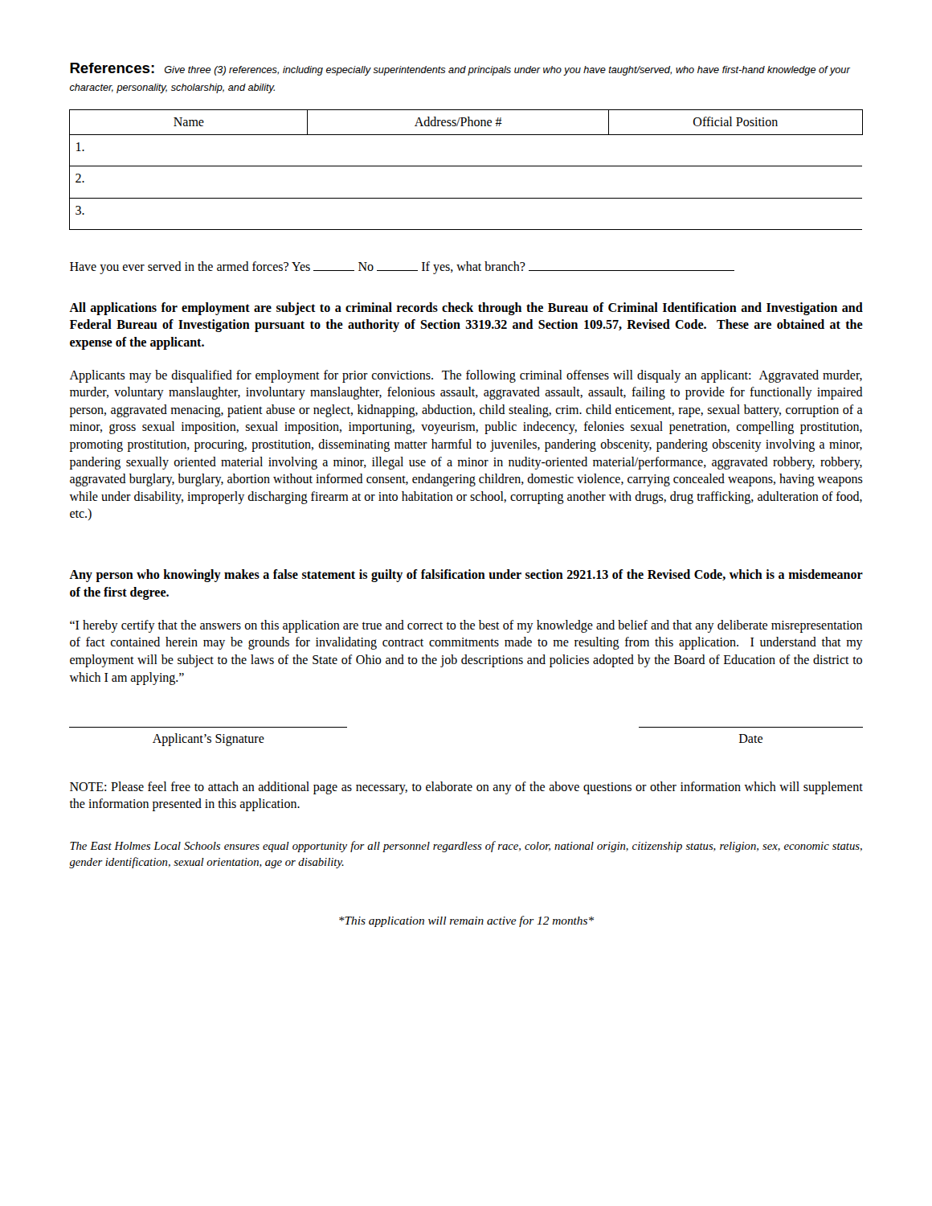References: Give three (3) references, including especially superintendents and principals under who you have taught/served, who have first-hand knowledge of your character, personality, scholarship, and ability.
| Name | Address/Phone # | Official Position |
| --- | --- | --- |
| 1. |
| 2. |
| 3. |
Have you ever served in the armed forces? Yes No If yes, what branch?
All applications for employment are subject to a criminal records check through the Bureau of Criminal Identification and Investigation and Federal Bureau of Investigation pursuant to the authority of Section 3319.32 and Section 109.57, Revised Code. These are obtained at the expense of the applicant.
Applicants may be disqualified for employment for prior convictions. The following criminal offenses will disqualy an applicant: Aggravated murder, murder, voluntary manslaughter, involuntary manslaughter, felonious assault, aggravated assault, assault, failing to provide for functionally impaired person, aggravated menacing, patient abuse or neglect, kidnapping, abduction, child stealing, crim. child enticement, rape, sexual battery, corruption of a minor, gross sexual imposition, sexual imposition, importuning, voyeurism, public indecency, felonies sexual penetration, compelling prostitution, promoting prostitution, procuring, prostitution, disseminating matter harmful to juveniles, pandering obscenity, pandering obscenity involving a minor, pandering sexually oriented material involving a minor, illegal use of a minor in nudity-oriented material/performance, aggravated robbery, robbery, aggravated burglary, burglary, abortion without informed consent, endangering children, domestic violence, carrying concealed weapons, having weapons while under disability, improperly discharging firearm at or into habitation or school, corrupting another with drugs, drug trafficking, adulteration of food, etc.)
Any person who knowingly makes a false statement is guilty of falsification under section 2921.13 of the Revised Code, which is a misdemeanor of the first degree.
“I hereby certify that the answers on this application are true and correct to the best of my knowledge and belief and that any deliberate misrepresentation of fact contained herein may be grounds for invalidating contract commitments made to me resulting from this application. I understand that my employment will be subject to the laws of the State of Ohio and to the job descriptions and policies adopted by the Board of Education of the district to which I am applying.”
Applicant’s Signature
Date
NOTE: Please feel free to attach an additional page as necessary, to elaborate on any of the above questions or other information which will supplement the information presented in this application.
The East Holmes Local Schools ensures equal opportunity for all personnel regardless of race, color, national origin, citizenship status, religion, sex, economic status, gender identification, sexual orientation, age or disability.
*This application will remain active for 12 months*